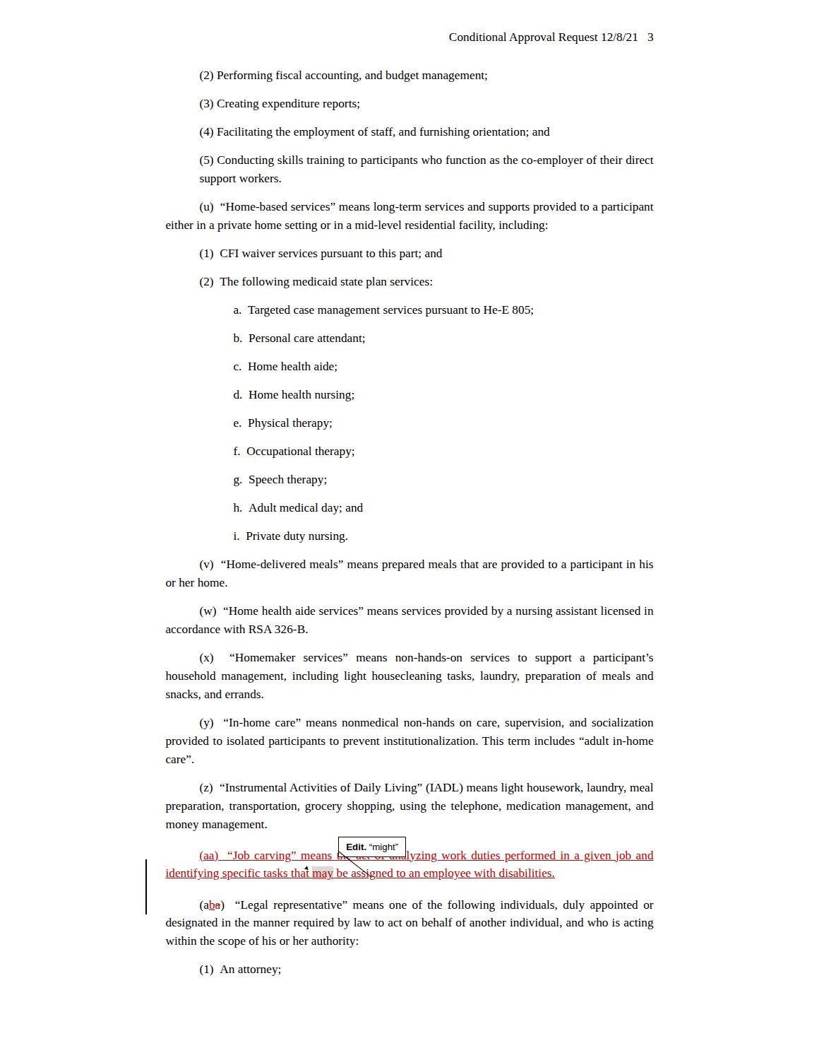Conditional Approval Request 12/8/21 3
(2) Performing fiscal accounting, and budget management;
(3) Creating expenditure reports;
(4) Facilitating the employment of staff, and furnishing orientation; and
(5) Conducting skills training to participants who function as the co-employer of their direct support workers.
(u) “Home-based services” means long-term services and supports provided to a participant either in a private home setting or in a mid-level residential facility, including:
(1) CFI waiver services pursuant to this part; and
(2) The following medicaid state plan services:
a. Targeted case management services pursuant to He-E 805;
b. Personal care attendant;
c. Home health aide;
d. Home health nursing;
e. Physical therapy;
f. Occupational therapy;
g. Speech therapy;
h. Adult medical day; and
i. Private duty nursing.
(v) “Home-delivered meals” means prepared meals that are provided to a participant in his or her home.
(w) “Home health aide services” means services provided by a nursing assistant licensed in accordance with RSA 326-B.
(x) “Homemaker services” means non-hands-on services to support a participant’s household management, including light housecleaning tasks, laundry, preparation of meals and snacks, and errands.
(y) “In-home care” means nonmedical non-hands on care, supervision, and socialization provided to isolated participants to prevent institutionalization. This term includes “adult in-home care”.
(z) “Instrumental Activities of Daily Living” (IADL) means light housework, laundry, meal preparation, transportation, grocery shopping, using the telephone, medication management, and money management.
Edit. “might”
(aa) “Job carving” means the act of analyzing work duties performed in a given job and identifying specific tasks that may be assigned to an employee with disabilities.
(aba) “Legal representative” means one of the following individuals, duly appointed or designated in the manner required by law to act on behalf of another individual, and who is acting within the scope of his or her authority:
(1) An attorney;